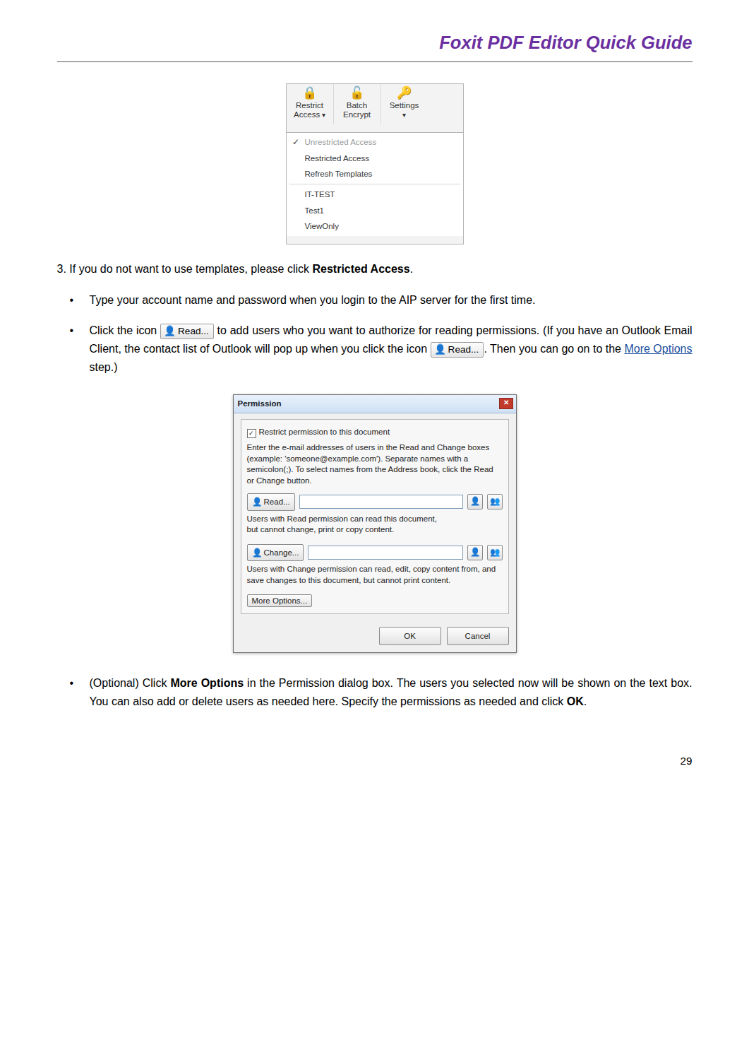Foxit PDF Editor Quick Guide
🔒 Restrict
Access
🔓 Batch
Encrypt
🔑 Settings
Unrestricted Access
Restricted Access
Refresh Templates
IT-TEST
Test1
ViewOnly
3. If you do not want to use templates, please click Restricted Access.
Type your account name and password when you login to the AIP server for the first time.
Click the icon 👤Read... to add users who you want to authorize for reading permissions. (If you have an Outlook Email Client, the contact list of Outlook will pop up when you click the icon 👤Read.... Then you can go on to the More Options step.)
Permission ✕
✓Restrict permission to this document
Enter the e-mail addresses of users in the Read and Change boxes (example: 'someone@example.com'). Separate names with a semicolon(;). To select names from the Address book, click the Read or Change button.
👤Read... 👤 👥
Users with Read permission can read this document,
but cannot change, print or copy content.
👤Change... 👤 👥
Users with Change permission can read, edit, copy content from, and save changes to this document, but cannot print content.
More Options...
OK Cancel
(Optional) Click More Options in the Permission dialog box. The users you selected now will be shown on the text box. You can also add or delete users as needed here. Specify the permissions as needed and click OK.
29